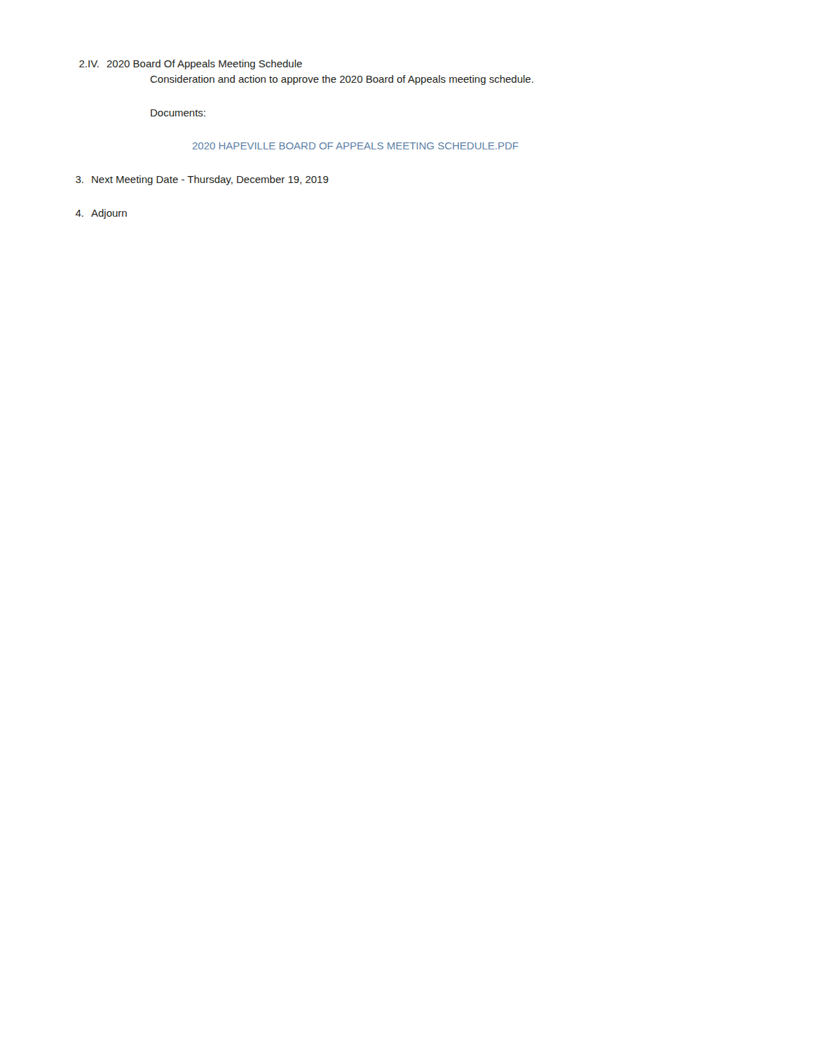2.IV.
2020 Board Of Appeals Meeting Schedule
Consideration and action to approve the 2020 Board of Appeals meeting schedule.
Documents:
2020 HAPEVILLE BOARD OF APPEALS MEETING SCHEDULE.PDF
3.
Next Meeting Date - Thursday, December 19, 2019
4.
Adjourn